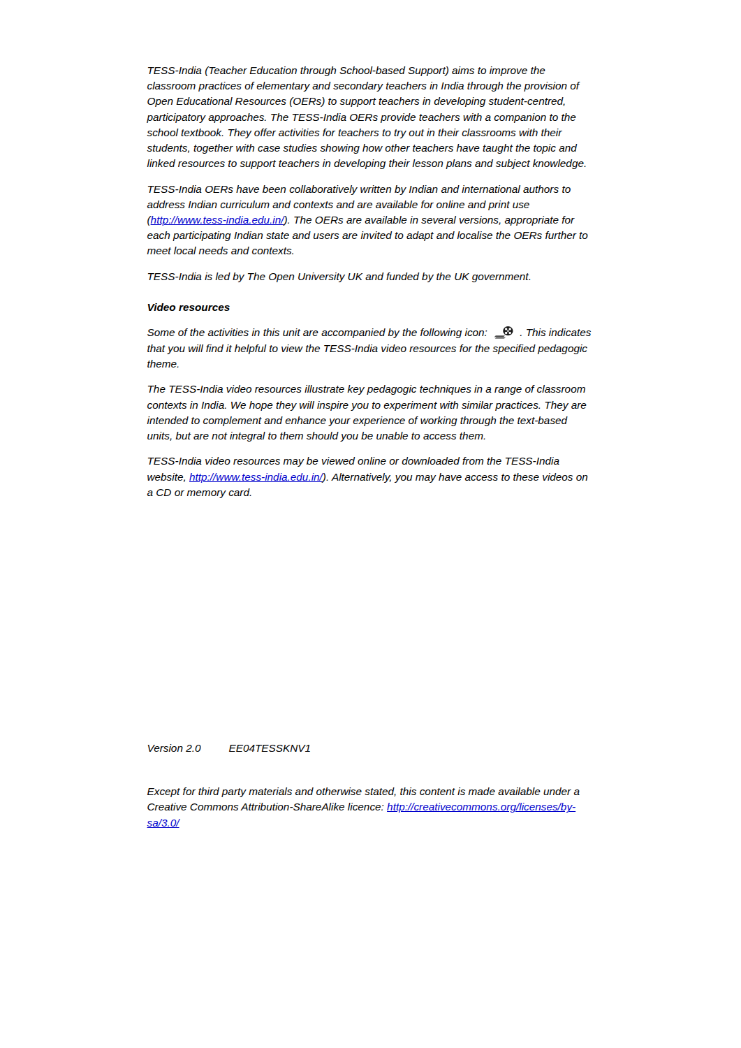TESS-India (Teacher Education through School-based Support) aims to improve the classroom practices of elementary and secondary teachers in India through the provision of Open Educational Resources (OERs) to support teachers in developing student-centred, participatory approaches. The TESS-India OERs provide teachers with a companion to the school textbook. They offer activities for teachers to try out in their classrooms with their students, together with case studies showing how other teachers have taught the topic and linked resources to support teachers in developing their lesson plans and subject knowledge.
TESS-India OERs have been collaboratively written by Indian and international authors to address Indian curriculum and contexts and are available for online and print use (http://www.tess-india.edu.in/). The OERs are available in several versions, appropriate for each participating Indian state and users are invited to adapt and localise the OERs further to meet local needs and contexts.
TESS-India is led by The Open University UK and funded by the UK government.
Video resources
Some of the activities in this unit are accompanied by the following icon: . This indicates that you will find it helpful to view the TESS-India video resources for the specified pedagogic theme.
The TESS-India video resources illustrate key pedagogic techniques in a range of classroom contexts in India. We hope they will inspire you to experiment with similar practices. They are intended to complement and enhance your experience of working through the text-based units, but are not integral to them should you be unable to access them.
TESS-India video resources may be viewed online or downloaded from the TESS-India website, http://www.tess-india.edu.in/). Alternatively, you may have access to these videos on a CD or memory card.
Version 2.0 EE04TESSKNV1
Except for third party materials and otherwise stated, this content is made available under a Creative Commons Attribution-ShareAlike licence: http://creativecommons.org/licenses/by-sa/3.0/